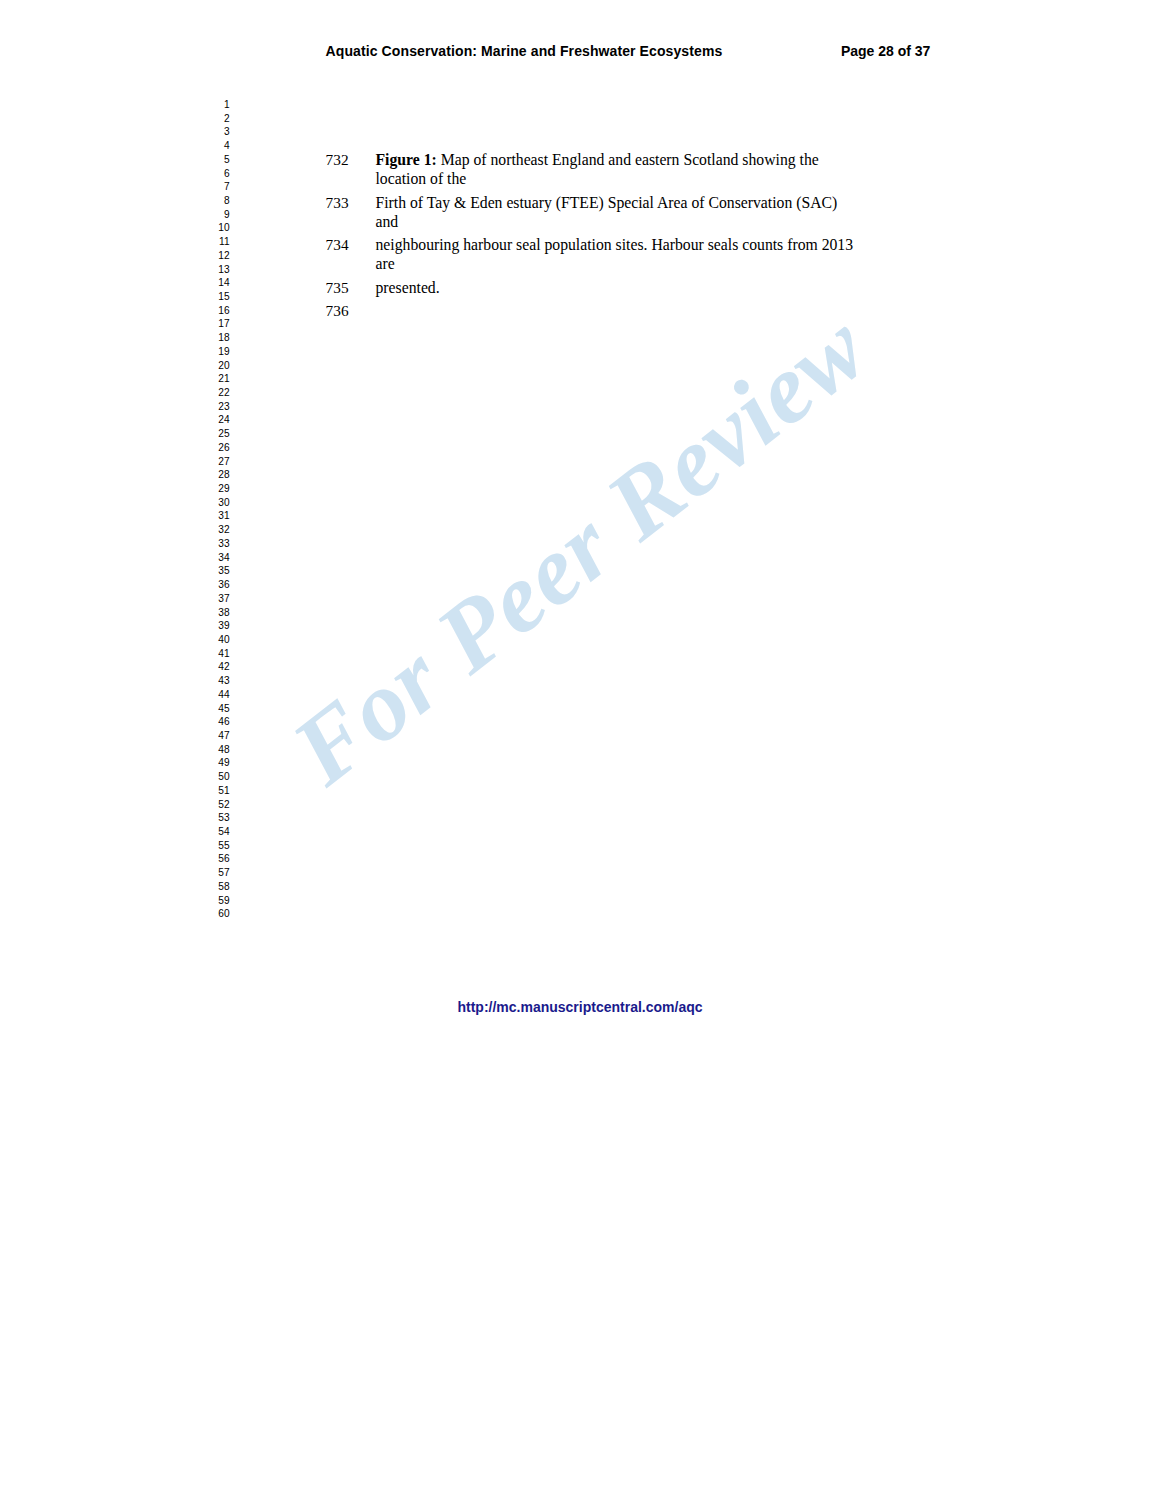Aquatic Conservation: Marine and Freshwater Ecosystems Page 28 of 37
1
2
3
4
5
6
7
8
9
10
11
12
13
14
15
16
17
18
19
20
21
22
23
24
25
26
27
28
29
30
31
32
33
34
35
36
37
38
39
40
41
42
43
44
45
46
47
48
49
50
51
52
53
54
55
56
57
58
59
60
For Peer Review
732 Figure 1: Map of northeast England and eastern Scotland showing the location of the
733 Firth of Tay & Eden estuary (FTEE) Special Area of Conservation (SAC) and
734 neighbouring harbour seal population sites. Harbour seals counts from 2013 are
735 presented.
736
http://mc.manuscriptcentral.com/aqc